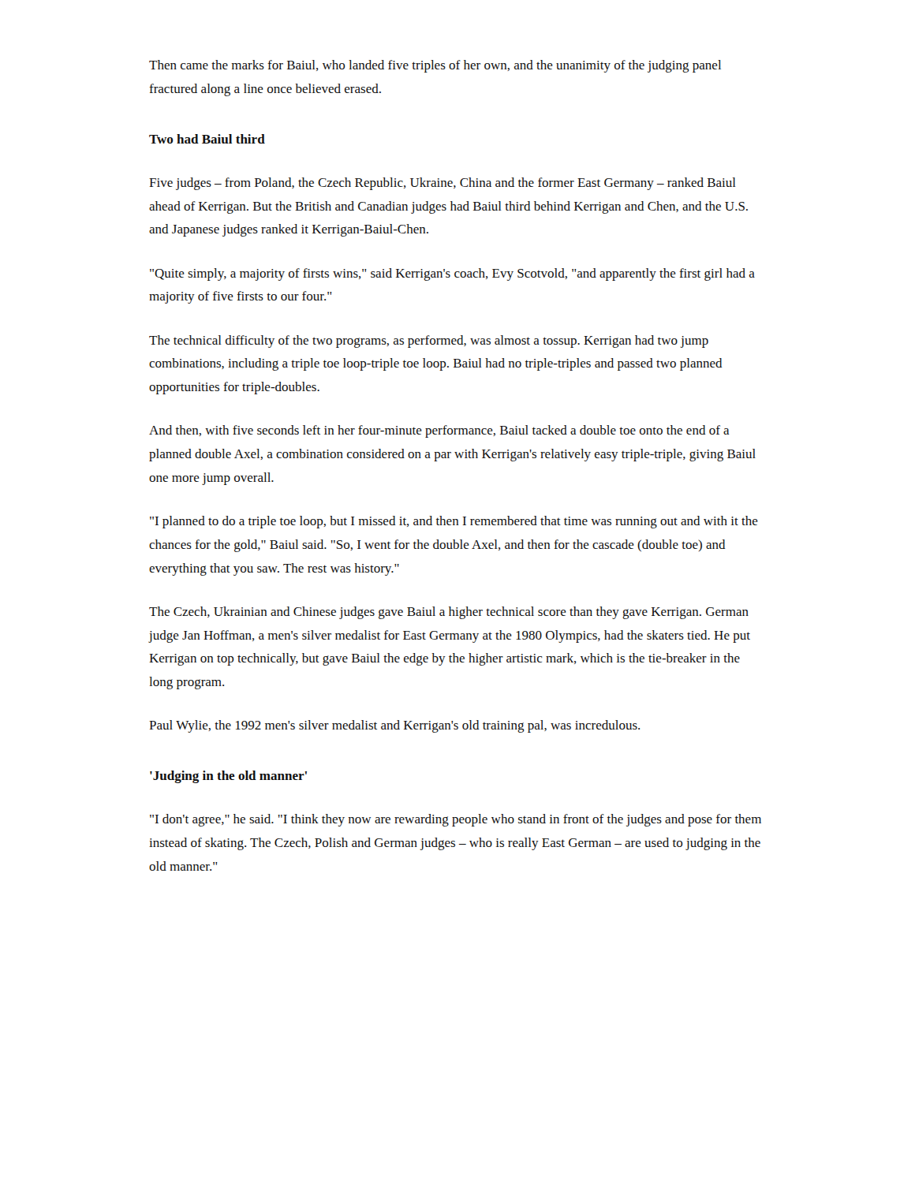Then came the marks for Baiul, who landed five triples of her own, and the unanimity of the judging panel fractured along a line once believed erased.
Two had Baiul third
Five judges – from Poland, the Czech Republic, Ukraine, China and the former East Germany – ranked Baiul ahead of Kerrigan. But the British and Canadian judges had Baiul third behind Kerrigan and Chen, and the U.S. and Japanese judges ranked it Kerrigan-Baiul-Chen.
"Quite simply, a majority of firsts wins," said Kerrigan's coach, Evy Scotvold, "and apparently the first girl had a majority of five firsts to our four."
The technical difficulty of the two programs, as performed, was almost a tossup. Kerrigan had two jump combinations, including a triple toe loop-triple toe loop. Baiul had no triple-triples and passed two planned opportunities for triple-doubles.
And then, with five seconds left in her four-minute performance, Baiul tacked a double toe onto the end of a planned double Axel, a combination considered on a par with Kerrigan's relatively easy triple-triple, giving Baiul one more jump overall.
"I planned to do a triple toe loop, but I missed it, and then I remembered that time was running out and with it the chances for the gold," Baiul said. "So, I went for the double Axel, and then for the cascade (double toe) and everything that you saw. The rest was history."
The Czech, Ukrainian and Chinese judges gave Baiul a higher technical score than they gave Kerrigan. German judge Jan Hoffman, a men's silver medalist for East Germany at the 1980 Olympics, had the skaters tied. He put Kerrigan on top technically, but gave Baiul the edge by the higher artistic mark, which is the tie-breaker in the long program.
Paul Wylie, the 1992 men's silver medalist and Kerrigan's old training pal, was incredulous.
'Judging in the old manner'
"I don't agree," he said. "I think they now are rewarding people who stand in front of the judges and pose for them instead of skating. The Czech, Polish and German judges – who is really East German – are used to judging in the old manner."